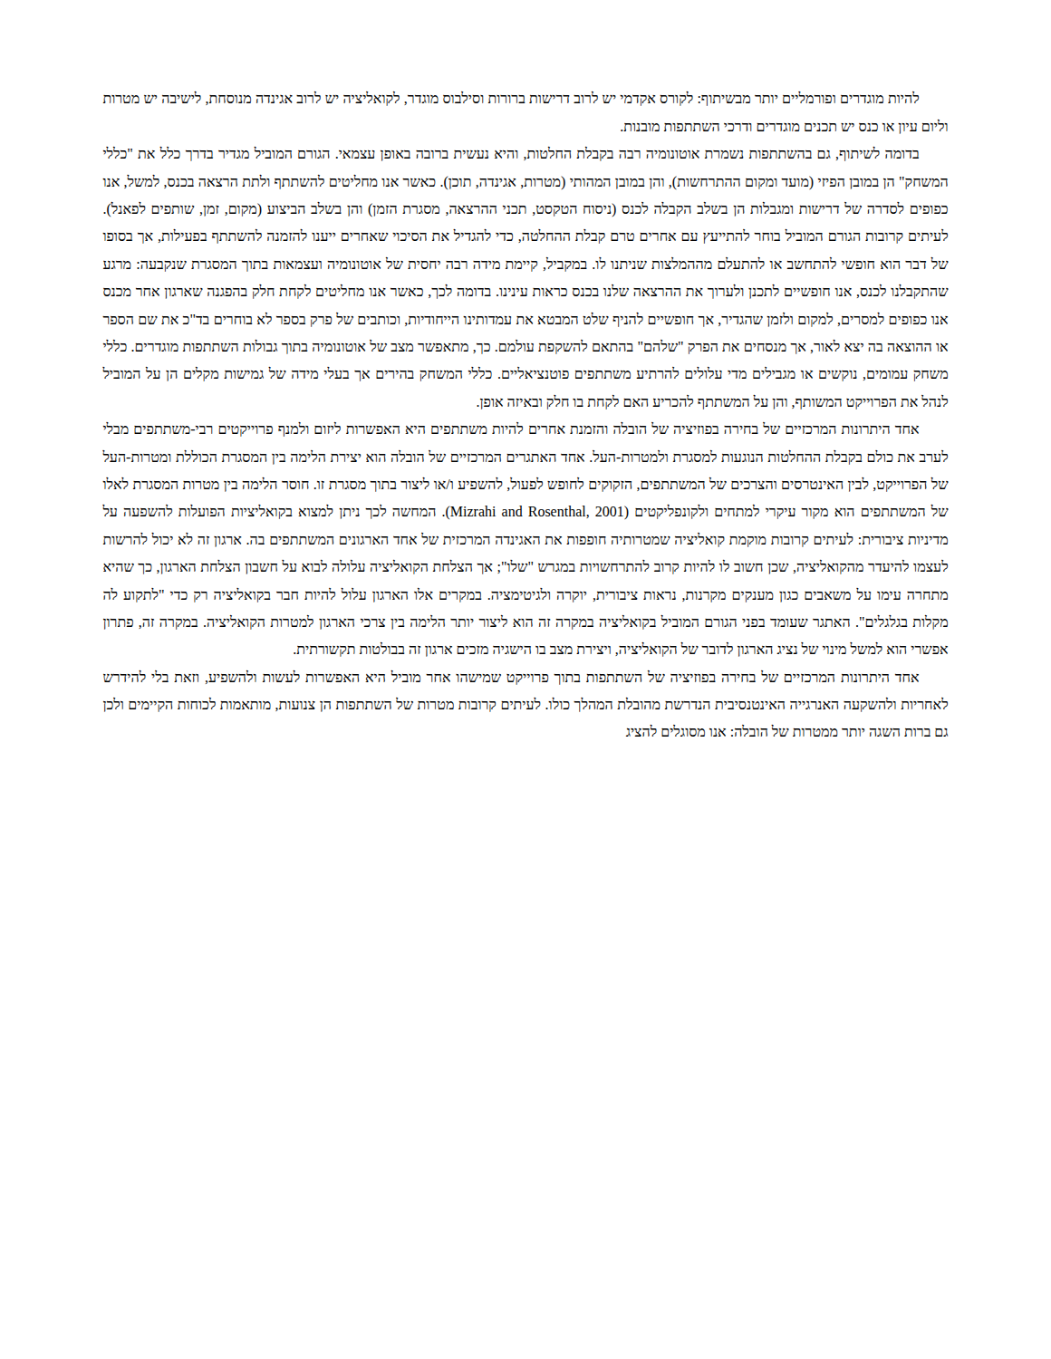להיות מוגדרים ופורמליים יותר מבשיתוף: לקורס אקדמי יש לרוב דרישות ברורות וסילבוס מוגדר, לקואליציה יש לרוב אגינדה מנוסחת, לישיבה יש מטרות וליום עיון או כנס יש תכנים מוגדרים ודרכי השתתפות מובנות.
בדומה לשיתוף, גם בהשתתפות נשמרת אוטונומיה רבה בקבלת החלטות, והיא נעשית ברובה באופן עצמאי. הגורם המוביל מגדיר בדרך כלל את "כללי המשחק" הן במובן הפיזי (מועד ומקום ההתרחשות), והן במובן המהותי (מטרות, אגינדה, תוכן). כאשר אנו מחליטים להשתתף ולתת הרצאה בכנס, למשל, אנו כפופים לסדרה של דרישות ומגבלות הן בשלב הקבלה לכנס (ניסוח הטקסט, תכני ההרצאה, מסגרת הזמן) והן בשלב הביצוע (מקום, זמן, שותפים לפאנל). לעיתים קרובות הגורם המוביל בוחר להתייעץ עם אחרים טרם קבלת ההחלטה, כדי להגדיל את הסיכוי שאחרים ייענו להזמנה להשתתף בפעילות, אך בסופו של דבר הוא חופשי להתחשב או להתעלם מההמלצות שניתנו לו. במקביל, קיימת מידה רבה יחסית של אוטונומיה ועצמאות בתוך המסגרת שנקבעה: מרגע שהתקבלנו לכנס, אנו חופשיים לתכנן ולערוך את ההרצאה שלנו בכנס כראות עינינו. בדומה לכך, כאשר אנו מחליטים לקחת חלק בהפגנה שארגון אחר מכנס אנו כפופים למסרים, למקום ולזמן שהגדיר, אך חופשיים להניף שלט המבטא את עמדותינו הייחודיות, וכותבים של פרק בספר לא בוחרים בד"כ את שם הספר או ההוצאה בה יצא לאור, אך מנסחים את הפרק "שלהם" בהתאם להשקפת עולמם. כך, מתאפשר מצב של אוטונומיה בתוך גבולות השתתפות מוגדרים. כללי משחק עמומים, נוקשים או מגבילים מדי עלולים להרתיע משתתפים פוטנציאליים. כללי המשחק בהירים אך בעלי מידה של גמישות מקלים הן על המוביל לנהל את הפרוייקט המשותף, והן על המשתתף להכריע האם לקחת בו חלק ובאיזה אופן.
אחד היתרונות המרכזיים של בחירה בפוזיציה של הובלה והזמנת אחרים להיות משתתפים היא האפשרות ליזום ולמנף פרוייקטים רבי-משתתפים מבלי לערב את כולם בקבלת ההחלטות הנוגעות למסגרת ולמטרות-העל. אחד האתגרים המרכזיים של הובלה הוא יצירת הלימה בין המסגרת הכוללת ומטרות-העל של הפרוייקט, לבין האינטרסים והצרכים של המשתתפים, הזקוקים לחופש לפעול, להשפיע ו/או ליצור בתוך מסגרת זו. חוסר הלימה בין מטרות המסגרת לאלו של המשתתפים הוא מקור עיקרי למתחים ולקונפליקטים (Mizrahi and Rosenthal, 2001). המחשה לכך ניתן למצוא בקואליציות הפועלות להשפעה על מדיניות ציבורית: לעיתים קרובות מוקמת קואליציה שמטרותיה חופפות את האגינדה המרכזית של אחד הארגונים המשתתפים בה. ארגון זה לא יכול להרשות לעצמו להיעדר מהקואליציה, שכן חשוב לו להיות קרוב להתרחשויות במגרש "שלו"; אך הצלחת הקואליציה עלולה לבוא על חשבון הצלחת הארגון, כך שהיא מתחרה עימו על משאבים כגון מענקים מקרנות, נראות ציבורית, יוקרה ולגיטימציה. במקרים אלו הארגון עלול להיות חבר בקואליציה רק כדי "לתקוע לה מקלות בגלגלים". האתגר שעומד בפני הגורם המוביל בקואליציה במקרה זה הוא ליצור יותר הלימה בין צרכי הארגון למטרות הקואליציה. במקרה זה, פתרון אפשרי הוא למשל מינוי של נציג הארגון לדובר של הקואליציה, ויצירת מצב בו הישגיה מזכים ארגון זה בבולטות תקשורתית.
אחד היתרונות המרכזיים של בחירה בפוזיציה של השתתפות בתוך פרוייקט שמישהו אחר מוביל היא האפשרות לעשות ולהשפיע, וזאת בלי להידרש לאחריות ולהשקעה האנרגייה האינטנסיבית הנדרשת מהובלת המהלך כולו. לעיתים קרובות מטרות של השתתפות הן צנועות, מותאמות לכוחות הקיימים ולכן גם ברות השגה יותר ממטרות של הובלה: אנו מסוגלים להציג